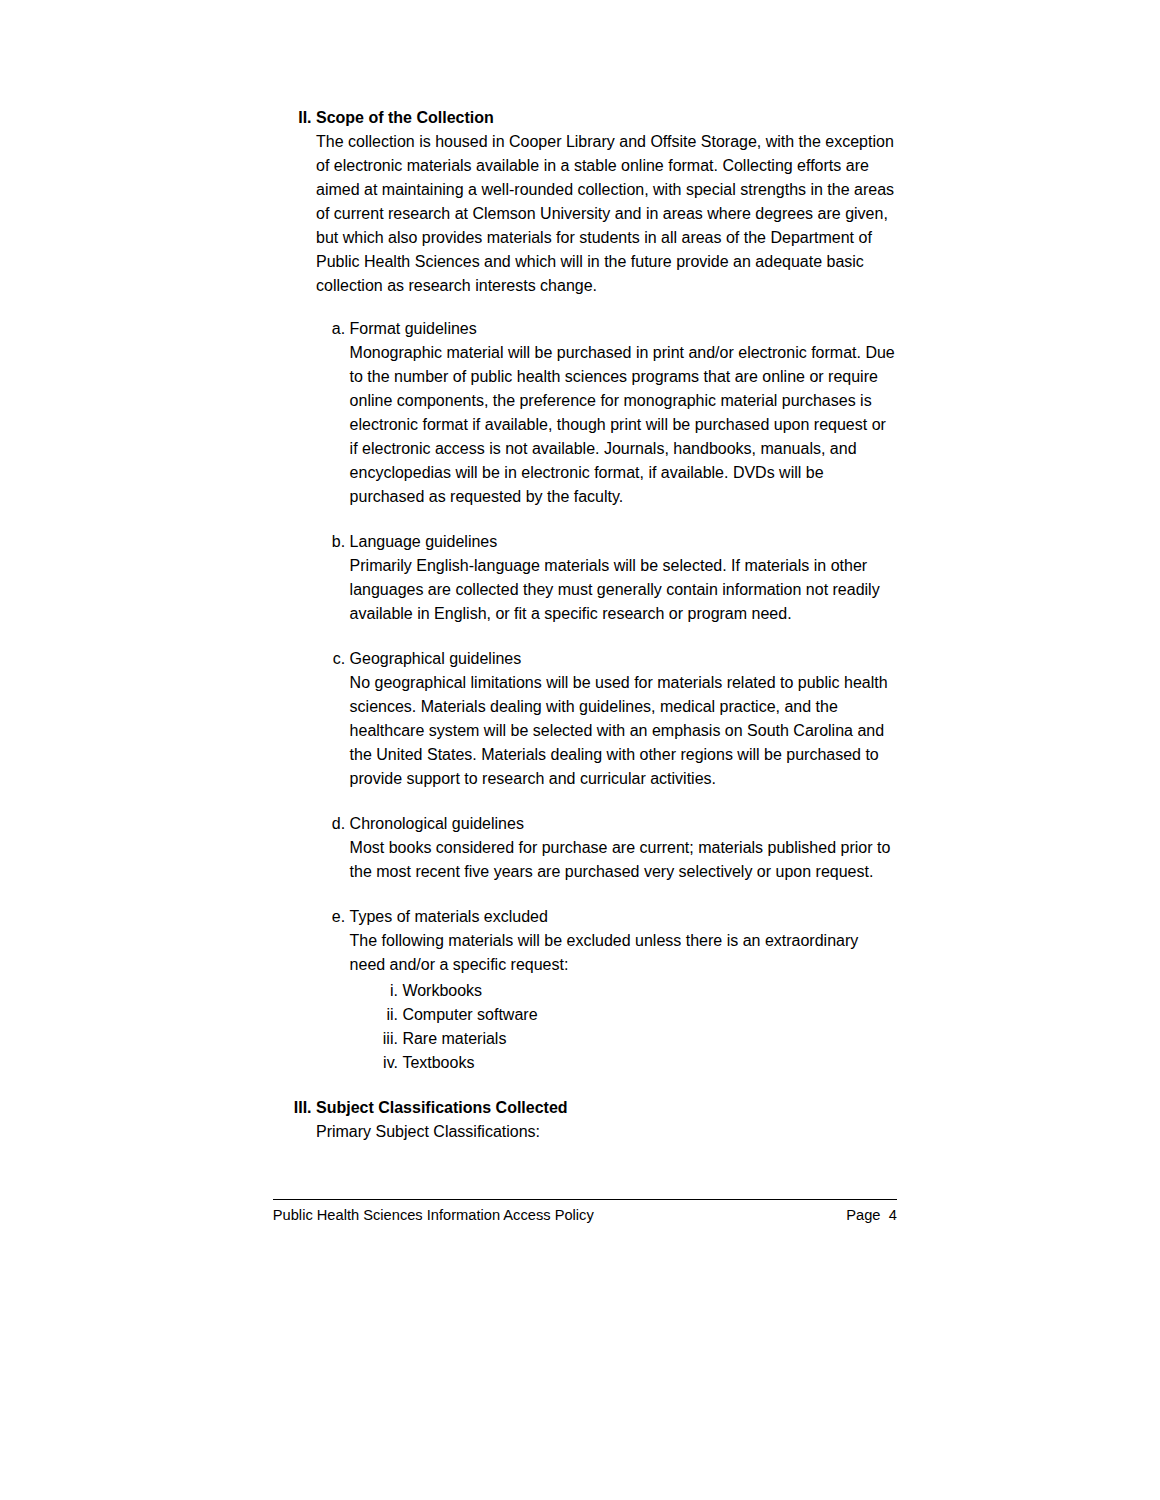Scope of the Collection
The collection is housed in Cooper Library and Offsite Storage, with the exception of electronic materials available in a stable online format. Collecting efforts are aimed at maintaining a well-rounded collection, with special strengths in the areas of current research at Clemson University and in areas where degrees are given, but which also provides materials for students in all areas of the Department of Public Health Sciences and which will in the future provide an adequate basic collection as research interests change.
Format guidelines
Monographic material will be purchased in print and/or electronic format. Due to the number of public health sciences programs that are online or require online components, the preference for monographic material purchases is electronic format if available, though print will be purchased upon request or if electronic access is not available. Journals, handbooks, manuals, and encyclopedias will be in electronic format, if available. DVDs will be purchased as requested by the faculty.
Language guidelines
Primarily English-language materials will be selected. If materials in other languages are collected they must generally contain information not readily available in English, or fit a specific research or program need.
Geographical guidelines
No geographical limitations will be used for materials related to public health sciences. Materials dealing with guidelines, medical practice, and the healthcare system will be selected with an emphasis on South Carolina and the United States. Materials dealing with other regions will be purchased to provide support to research and curricular activities.
Chronological guidelines
Most books considered for purchase are current; materials published prior to the most recent five years are purchased very selectively or upon request.
Types of materials excluded
The following materials will be excluded unless there is an extraordinary need and/or a specific request:
Workbooks
Computer software
Rare materials
Textbooks
Subject Classifications Collected
Primary Subject Classifications:
Public Health Sciences Information Access Policy Page 4